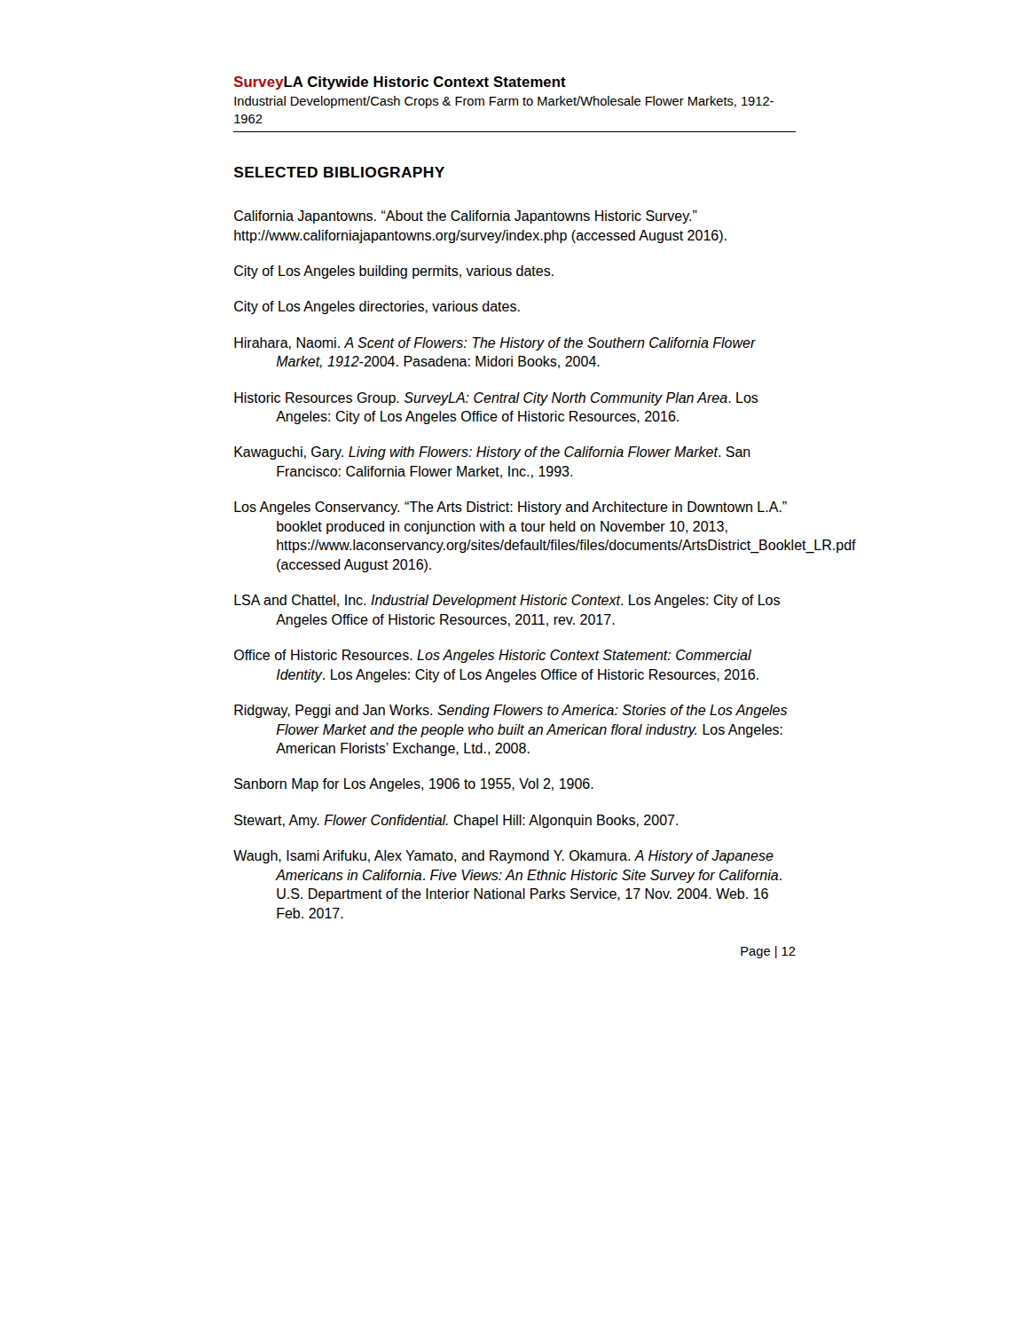Survey LA Citywide Historic Context Statement
Industrial Development/Cash Crops & From Farm to Market/Wholesale Flower Markets, 1912-1962
SELECTED BIBLIOGRAPHY
California Japantowns. “About the California Japantowns Historic Survey.”
http://www.californiajapantowns.org/survey/index.php (accessed August 2016).
City of Los Angeles building permits, various dates.
City of Los Angeles directories, various dates.
Hirahara, Naomi. A Scent of Flowers: The History of the Southern California Flower Market, 1912-2004. Pasadena: Midori Books, 2004.
Historic Resources Group. SurveyLA: Central City North Community Plan Area. Los Angeles: City of Los Angeles Office of Historic Resources, 2016.
Kawaguchi, Gary. Living with Flowers: History of the California Flower Market. San Francisco: California Flower Market, Inc., 1993.
Los Angeles Conservancy. “The Arts District: History and Architecture in Downtown L.A.” booklet produced in conjunction with a tour held on November 10, 2013, https://www.laconservancy.org/sites/default/files/files/documents/ArtsDistrict_Booklet_LR.pdf (accessed August 2016).
LSA and Chattel, Inc. Industrial Development Historic Context. Los Angeles: City of Los Angeles Office of Historic Resources, 2011, rev. 2017.
Office of Historic Resources. Los Angeles Historic Context Statement: Commercial Identity. Los Angeles: City of Los Angeles Office of Historic Resources, 2016.
Ridgway, Peggi and Jan Works. Sending Flowers to America: Stories of the Los Angeles Flower Market and the people who built an American floral industry. Los Angeles: American Florists’ Exchange, Ltd., 2008.
Sanborn Map for Los Angeles, 1906 to 1955, Vol 2, 1906.
Stewart, Amy. Flower Confidential. Chapel Hill: Algonquin Books, 2007.
Waugh, Isami Arifuku, Alex Yamato, and Raymond Y. Okamura. A History of Japanese Americans in California. Five Views: An Ethnic Historic Site Survey for California. U.S. Department of the Interior National Parks Service, 17 Nov. 2004. Web. 16 Feb. 2017.
Page | 12